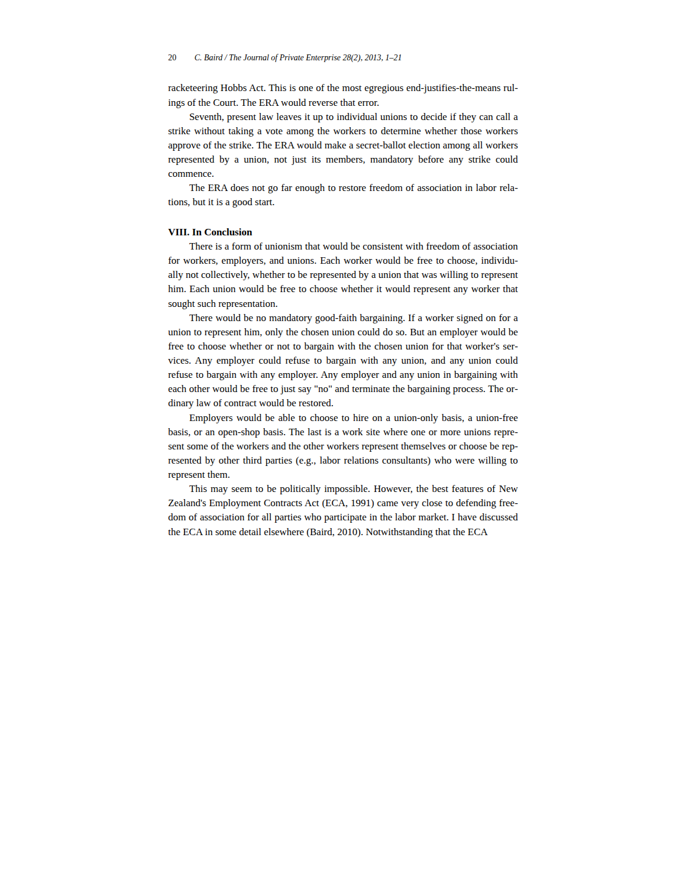20 C. Baird / The Journal of Private Enterprise 28(2), 2013, 1–21
racketeering Hobbs Act. This is one of the most egregious end-justifies-the-means rulings of the Court. The ERA would reverse that error.
Seventh, present law leaves it up to individual unions to decide if they can call a strike without taking a vote among the workers to determine whether those workers approve of the strike. The ERA would make a secret-ballot election among all workers represented by a union, not just its members, mandatory before any strike could commence.
The ERA does not go far enough to restore freedom of association in labor relations, but it is a good start.
VIII. In Conclusion
There is a form of unionism that would be consistent with freedom of association for workers, employers, and unions. Each worker would be free to choose, individually not collectively, whether to be represented by a union that was willing to represent him. Each union would be free to choose whether it would represent any worker that sought such representation.
There would be no mandatory good-faith bargaining. If a worker signed on for a union to represent him, only the chosen union could do so. But an employer would be free to choose whether or not to bargain with the chosen union for that worker's services. Any employer could refuse to bargain with any union, and any union could refuse to bargain with any employer. Any employer and any union in bargaining with each other would be free to just say "no" and terminate the bargaining process. The ordinary law of contract would be restored.
Employers would be able to choose to hire on a union-only basis, a union-free basis, or an open-shop basis. The last is a work site where one or more unions represent some of the workers and the other workers represent themselves or choose be represented by other third parties (e.g., labor relations consultants) who were willing to represent them.
This may seem to be politically impossible. However, the best features of New Zealand's Employment Contracts Act (ECA, 1991) came very close to defending freedom of association for all parties who participate in the labor market. I have discussed the ECA in some detail elsewhere (Baird, 2010). Notwithstanding that the ECA